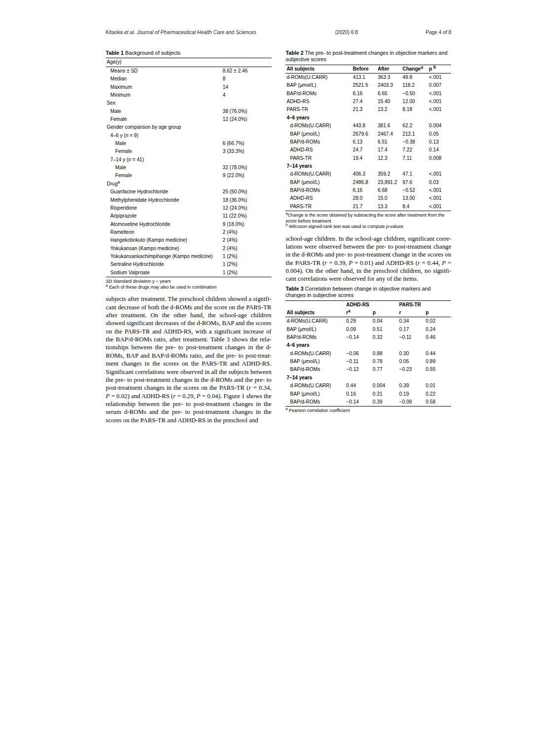Kitaoka et al. Journal of Pharmaceutical Health Care and Sciences
(2020) 6:8
Page 4 of 8
Table 1 Background of subjects
| Age(y) |
| Means ± SD | 8.62 ± 2.46 |
| Median | 8 |
| Maximum | 14 |
| Minimum | 4 |
| Sex |
| Male | 38 (76.0%) |
| Female | 12 (24.0%) |
| Gender comparison by age group |
| 4–6 y ( n = 9) | |
| Male | 6 (66.7%) |
| Female | 3 (33.3%) |
| 7–14 y ( n = 41) | |
| Male | 32 (78.0%) |
| Female | 9 (22.0%) |
| Drug a |
| Guanfacine Hydrochloride | 25 (50.0%) |
| Methylphenidate Hydrochloride | 18 (36.0%) |
| Risperidone | 12 (24.0%) |
| Aripiprazole | 11 (22.0%) |
| Atomoxetine Hydrochloride | 9 (18.0%) |
| Ramelteon | 2 (4%) |
| Hangekobokuto (Kampo medicine) | 2 (4%) |
| Yokukansan (Kampo medicine) | 2 (4%) |
| Yokukansankachimpihange (Kampo medicine) | 1 (2%) |
| Sertraline Hydrochloride | 1 (2%) |
| Sodium Valproate | 1 (2%) |
SD Standard deviation y = years
a Each of these drugs may also be used in combination
subjects after treatment. The preschool children showed a significant decrease of both the d-ROMs and the score on the PARS-TR after treatment. On the other hand, the school-age children showed significant decreases of the d-ROMs, BAP and the scores on the PARS-TR and ADHD-RS, with a significant increase of the BAP/d-ROMs ratio, after treatment. Table 3 shows the relationships between the pre- to post-treatment changes in the d-ROMs, BAP and BAP/d-ROMs ratio, and the pre- to post-treatment changes in the scores on the PARS-TR and ADHD-RS. Significant correlations were observed in all the subjects between the pre- to post-treatment changes in the d-ROMs and the pre- to post-treatment changes in the scores on the PARS-TR (r = 0.34, P = 0.02) and ADHD-RS (r = 0.29, P = 0.04). Figure 1 shows the relationship between the pre- to post-treatment changes in the serum d-ROMs and the pre- to post-treatment changes in the scores on the PARS-TR and ADHD-RS in the preschool and
Table 2 The pre- to post-treatment changes in objective markers and subjective scores
| All subjects | Before | After | Change a | p b |
| --- | --- | --- | --- | --- |
| d-ROMs(U.CARR) | 413.1 | 363.3 | 49.8 | <.001 |
| BAP (μmol/L) | 2521.5 | 2403.3 | 118.2 | 0.007 |
| BAP/d-ROMs | 6.16 | 6.65 | −0.50 | <.001 |
| ADHD-RS | 27.4 | 15.40 | 12.00 | <.001 |
| PARS-TR | 21.3 | 13.2 | 8.18 | <.001 |
| 4–6 years | | | | |
| d-ROMs(U.CARR) | 443.8 | 381.6 | 62.2 | 0.004 |
| BAP (μmol/L) | 2679.6 | 2467.4 | 212.1 | 0.05 |
| BAP/d-ROMs | 6.13 | 6.51 | −0.38 | 0.13 |
| ADHD-RS | 24.7 | 17.4 | 7.22 | 0.14 |
| PARS-TR | 19.4 | 12.3 | 7.11 | 0.008 |
| 7–14 years | | | | |
| d-ROMs(U.CARR) | 406.3 | 359.2 | 47.1 | <.001 |
| BAP (μmol/L) | 2486.8 | 23,891.2 | 97.6 | 0.03 |
| BAP/d-ROMs | 6.16 | 6.68 | −0.52 | <.001 |
| ADHD-RS | 28.0 | 15.0 | 13.00 | <.001 |
| PARS-TR | 21.7 | 13.3 | 8.4 | <.001 |
aChange is the score obtained by subtracting the score after treatment from the score before treatment
b Wilcoxon signed-rank test was used to compute p-values
school-age children. In the school-age children, significant correlations were observed between the pre- to post-treatment change in the d-ROMs and pre- to post-treatment change in the scores on the PARS-TR (r = 0.39, P = 0.01) and ADHD-RS (r = 0.44, P = 0.004). On the other hand, in the preschool children, no significant correlations were observed for any of the items.
Table 3 Correlation between change in objective markers and changes in subjective scores
| | ADHD-RS | PARS-TR |
| --- | --- | --- |
| All subjects | r a | p | r | p |
| d-ROMs(U.CARR) | 0.29 | 0.04 | 0.34 | 0.02 |
| BAP (μmol/L) | 0.09 | 0.51 | 0.17 | 0.24 |
| BAP/d-ROMs | −0.14 | 0.32 | −0.11 | 0.46 |
| 4–6 years | | | | |
| d-ROMs(U.CARR) | −0.06 | 0.88 | 0.30 | 0.44 |
| BAP (μmol/L) | −0.11 | 0.78 | 0.05 | 0.89 |
| BAP/d-ROMs | −0.12 | 0.77 | −0.23 | 0.55 |
| 7–14 years | | | | |
| d-ROMs(U.CARR) | 0.44 | 0.004 | 0.39 | 0.01 |
| BAP (μmol/L) | 0.16 | 0.31 | 0.19 | 0.22 |
| BAP/d-ROMs | −0.14 | 0.39 | −0.09 | 0.58 |
a Pearson correlation coefficient